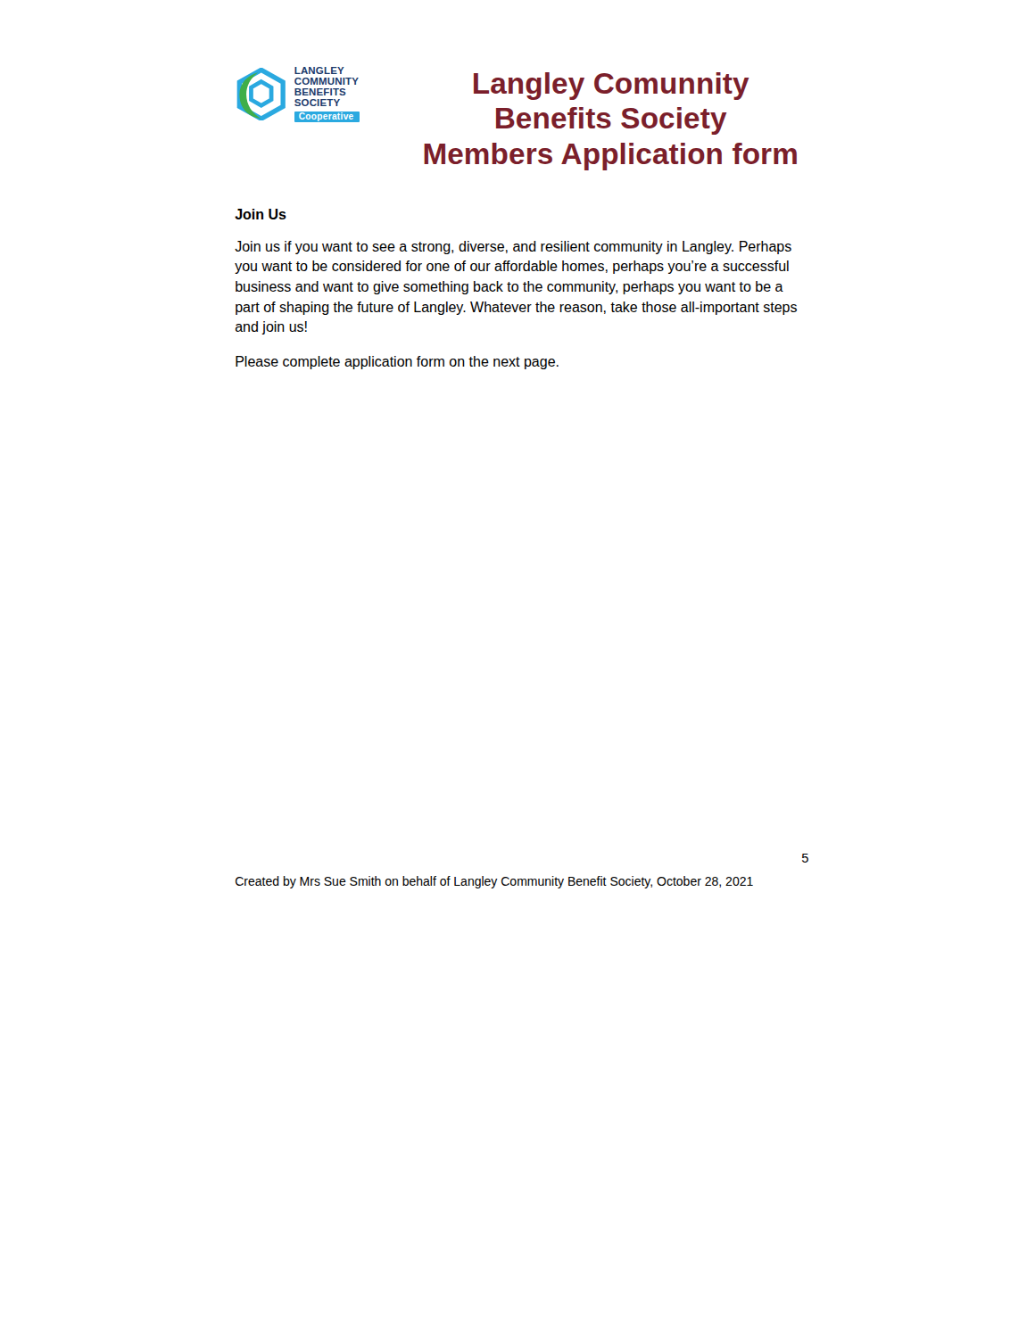Langley
Community
Benefits
Society Cooperative
Langley Comunnity Benefits Society
Members Application form
Join Us
Join us if you want to see a strong, diverse, and resilient community in Langley. Perhaps you want to be considered for one of our affordable homes, perhaps you’re a successful business and want to give something back to the community, perhaps you want to be a part of shaping the future of Langley. Whatever the reason, take those all-important steps and join us!
Please complete application form on the next page.
5
Created by Mrs Sue Smith on behalf of Langley Community Benefit Society, October 28, 2021